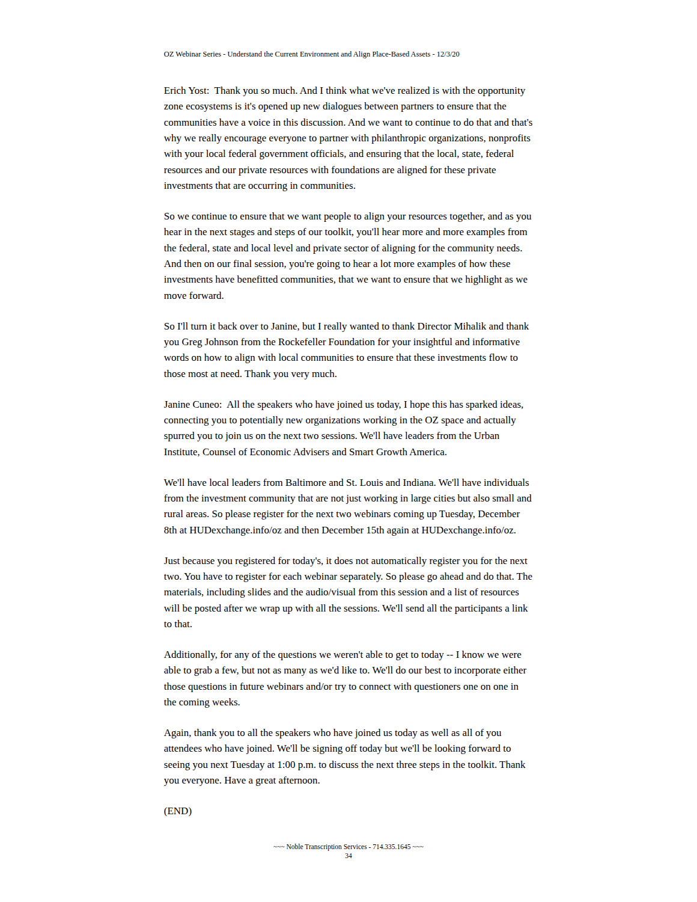OZ Webinar Series - Understand the Current Environment and Align Place-Based Assets - 12/3/20
Erich Yost: Thank you so much. And I think what we've realized is with the opportunity zone ecosystems is it's opened up new dialogues between partners to ensure that the communities have a voice in this discussion. And we want to continue to do that and that's why we really encourage everyone to partner with philanthropic organizations, nonprofits with your local federal government officials, and ensuring that the local, state, federal resources and our private resources with foundations are aligned for these private investments that are occurring in communities.
So we continue to ensure that we want people to align your resources together, and as you hear in the next stages and steps of our toolkit, you'll hear more and more examples from the federal, state and local level and private sector of aligning for the community needs. And then on our final session, you're going to hear a lot more examples of how these investments have benefitted communities, that we want to ensure that we highlight as we move forward.
So I'll turn it back over to Janine, but I really wanted to thank Director Mihalik and thank you Greg Johnson from the Rockefeller Foundation for your insightful and informative words on how to align with local communities to ensure that these investments flow to those most at need. Thank you very much.
Janine Cuneo: All the speakers who have joined us today, I hope this has sparked ideas, connecting you to potentially new organizations working in the OZ space and actually spurred you to join us on the next two sessions. We'll have leaders from the Urban Institute, Counsel of Economic Advisers and Smart Growth America.
We'll have local leaders from Baltimore and St. Louis and Indiana. We'll have individuals from the investment community that are not just working in large cities but also small and rural areas. So please register for the next two webinars coming up Tuesday, December 8th at HUDexchange.info/oz and then December 15th again at HUDexchange.info/oz.
Just because you registered for today's, it does not automatically register you for the next two. You have to register for each webinar separately. So please go ahead and do that. The materials, including slides and the audio/visual from this session and a list of resources will be posted after we wrap up with all the sessions. We'll send all the participants a link to that.
Additionally, for any of the questions we weren't able to get to today -- I know we were able to grab a few, but not as many as we'd like to. We'll do our best to incorporate either those questions in future webinars and/or try to connect with questioners one on one in the coming weeks.
Again, thank you to all the speakers who have joined us today as well as all of you attendees who have joined. We'll be signing off today but we'll be looking forward to seeing you next Tuesday at 1:00 p.m. to discuss the next three steps in the toolkit. Thank you everyone. Have a great afternoon.
(END)
~~~ Noble Transcription Services - 714.335.1645 ~~~ 34